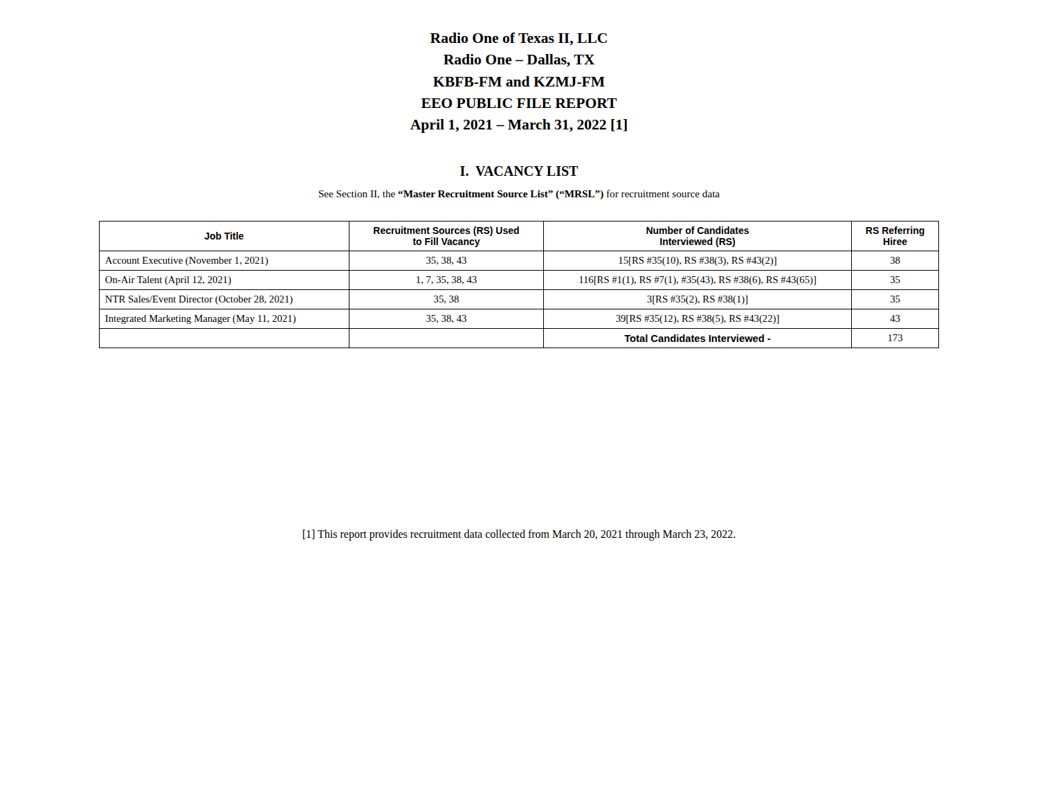Radio One of Texas II, LLC
Radio One – Dallas, TX
KBFB-FM and KZMJ-FM
EEO PUBLIC FILE REPORT
April 1, 2021 – March 31, 2022 [1]
I. VACANCY LIST
See Section II, the “Master Recruitment Source List” (“MRSL”) for recruitment source data
| Job Title | Recruitment Sources (RS) Used to Fill Vacancy | Number of Candidates Interviewed (RS) | RS Referring Hiree |
| --- | --- | --- | --- |
| Account Executive (November 1, 2021) | 35, 38, 43 | 15[RS #35(10), RS #38(3), RS #43(2)] | 38 |
| On-Air Talent (April 12, 2021) | 1, 7, 35, 38, 43 | 116[RS #1(1), RS #7(1), #35(43), RS #38(6), RS #43(65)] | 35 |
| NTR Sales/Event Director (October 28, 2021) | 35, 38 | 3[RS #35(2), RS #38(1)] | 35 |
| Integrated Marketing Manager (May 11, 2021) | 35, 38, 43 | 39[RS #35(12), RS #38(5), RS #43(22)] | 43 |
| | | Total Candidates Interviewed - | 173 |
[1] This report provides recruitment data collected from March 20, 2021 through March 23, 2022.